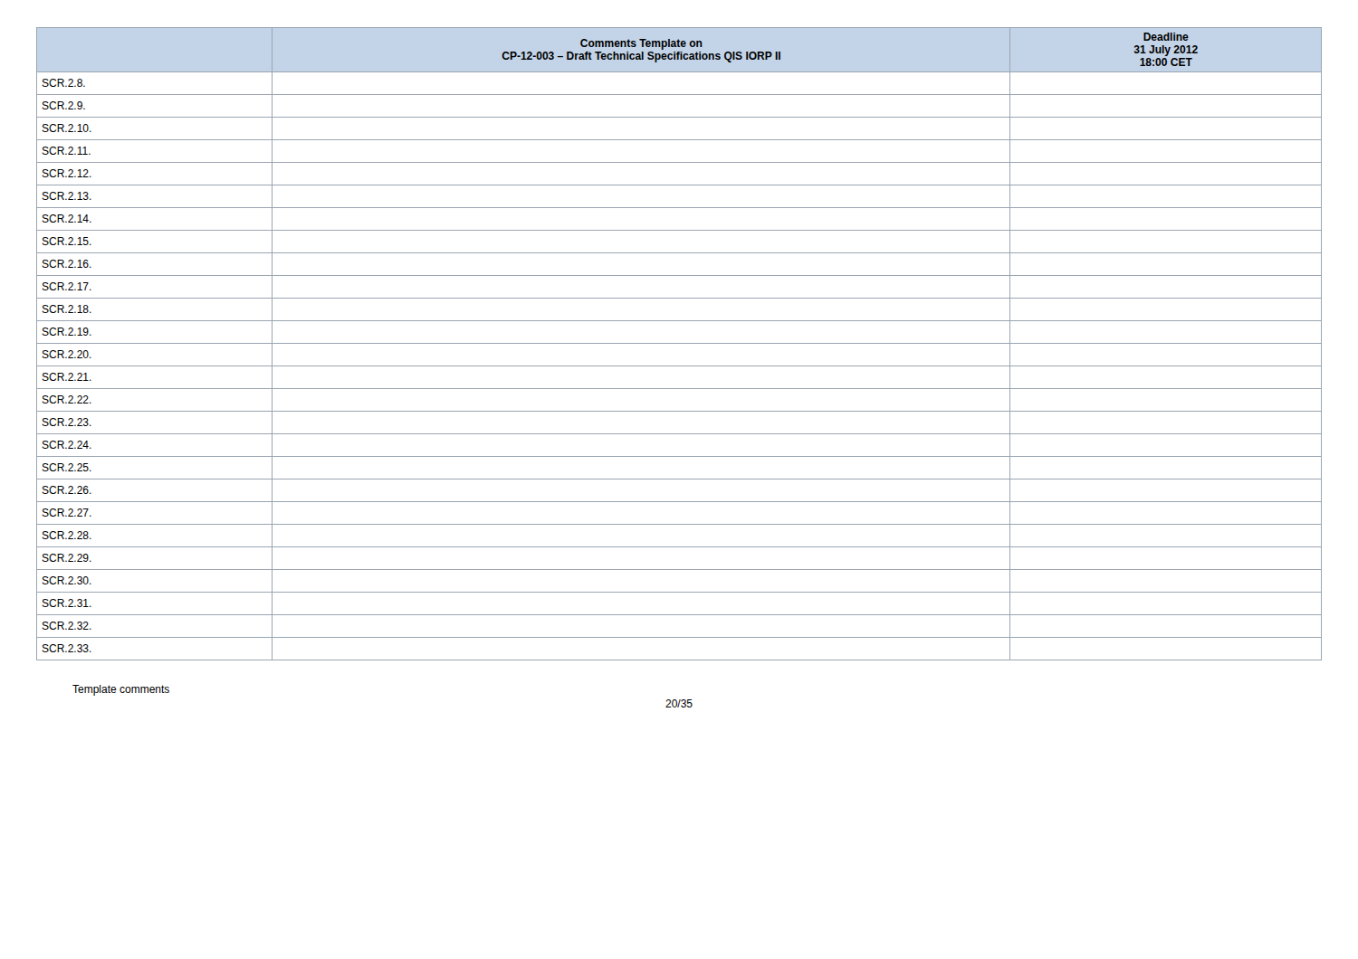| | Comments Template on CP-12-003 – Draft Technical Specifications QIS IORP II | Deadline 31 July 2012 18:00 CET |
| --- | --- | --- |
| SCR.2.8. | | |
| SCR.2.9. | | |
| SCR.2.10. | | |
| SCR.2.11. | | |
| SCR.2.12. | | |
| SCR.2.13. | | |
| SCR.2.14. | | |
| SCR.2.15. | | |
| SCR.2.16. | | |
| SCR.2.17. | | |
| SCR.2.18. | | |
| SCR.2.19. | | |
| SCR.2.20. | | |
| SCR.2.21. | | |
| SCR.2.22. | | |
| SCR.2.23. | | |
| SCR.2.24. | | |
| SCR.2.25. | | |
| SCR.2.26. | | |
| SCR.2.27. | | |
| SCR.2.28. | | |
| SCR.2.29. | | |
| SCR.2.30. | | |
| SCR.2.31. | | |
| SCR.2.32. | | |
| SCR.2.33. | | |
Template comments
20/35